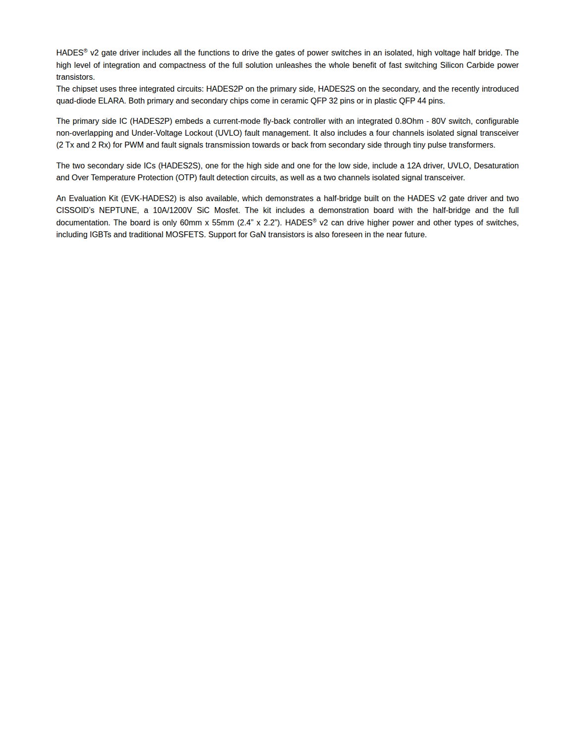HADES® v2 gate driver includes all the functions to drive the gates of power switches in an isolated, high voltage half bridge. The high level of integration and compactness of the full solution unleashes the whole benefit of fast switching Silicon Carbide power transistors.
The chipset uses three integrated circuits: HADES2P on the primary side, HADES2S on the secondary, and the recently introduced quad-diode ELARA. Both primary and secondary chips come in ceramic QFP 32 pins or in plastic QFP 44 pins.
The primary side IC (HADES2P) embeds a current-mode fly-back controller with an integrated 0.8Ohm - 80V switch, configurable non-overlapping and Under-Voltage Lockout (UVLO) fault management. It also includes a four channels isolated signal transceiver (2 Tx and 2 Rx) for PWM and fault signals transmission towards or back from secondary side through tiny pulse transformers.
The two secondary side ICs (HADES2S), one for the high side and one for the low side, include a 12A driver, UVLO, Desaturation and Over Temperature Protection (OTP) fault detection circuits, as well as a two channels isolated signal transceiver.
An Evaluation Kit (EVK-HADES2) is also available, which demonstrates a half-bridge built on the HADES v2 gate driver and two CISSOID’s NEPTUNE, a 10A/1200V SiC Mosfet. The kit includes a demonstration board with the half-bridge and the full documentation. The board is only 60mm x 55mm (2.4” x 2.2”). HADES® v2 can drive higher power and other types of switches, including IGBTs and traditional MOSFETS. Support for GaN transistors is also foreseen in the near future.